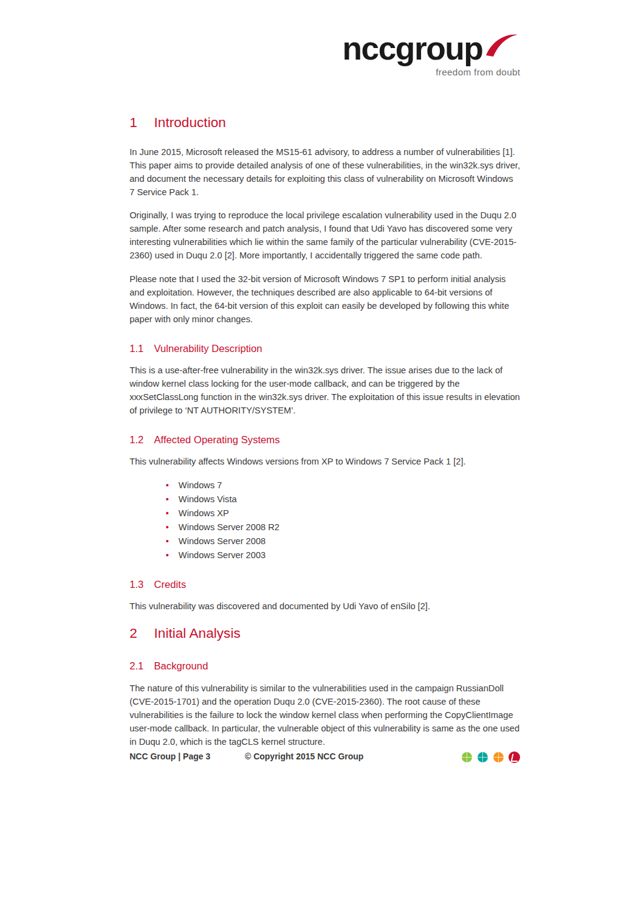nccgroup
freedom from doubt
1 Introduction
In June 2015, Microsoft released the MS15-61 advisory, to address a number of vulnerabilities [1]. This paper aims to provide detailed analysis of one of these vulnerabilities, in the win32k.sys driver, and document the necessary details for exploiting this class of vulnerability on Microsoft Windows 7 Service Pack 1.
Originally, I was trying to reproduce the local privilege escalation vulnerability used in the Duqu 2.0 sample. After some research and patch analysis, I found that Udi Yavo has discovered some very interesting vulnerabilities which lie within the same family of the particular vulnerability (CVE-2015-2360) used in Duqu 2.0 [2]. More importantly, I accidentally triggered the same code path.
Please note that I used the 32-bit version of Microsoft Windows 7 SP1 to perform initial analysis and exploitation. However, the techniques described are also applicable to 64-bit versions of Windows. In fact, the 64-bit version of this exploit can easily be developed by following this white paper with only minor changes.
1.1 Vulnerability Description
This is a use-after-free vulnerability in the win32k.sys driver. The issue arises due to the lack of window kernel class locking for the user-mode callback, and can be triggered by the xxxSetClassLong function in the win32k.sys driver. The exploitation of this issue results in elevation of privilege to ‘NT AUTHORITY/SYSTEM’.
1.2 Affected Operating Systems
This vulnerability affects Windows versions from XP to Windows 7 Service Pack 1 [2].
Windows 7
Windows Vista
Windows XP
Windows Server 2008 R2
Windows Server 2008
Windows Server 2003
1.3 Credits
This vulnerability was discovered and documented by Udi Yavo of enSilo [2].
2 Initial Analysis
2.1 Background
The nature of this vulnerability is similar to the vulnerabilities used in the campaign RussianDoll (CVE-2015-1701) and the operation Duqu 2.0 (CVE-2015-2360). The root cause of these vulnerabilities is the failure to lock the window kernel class when performing the CopyClientImage user-mode callback. In particular, the vulnerable object of this vulnerability is same as the one used in Duqu 2.0, which is the tagCLS kernel structure.
NCC Group | Page 3 © Copyright 2015 NCC Group